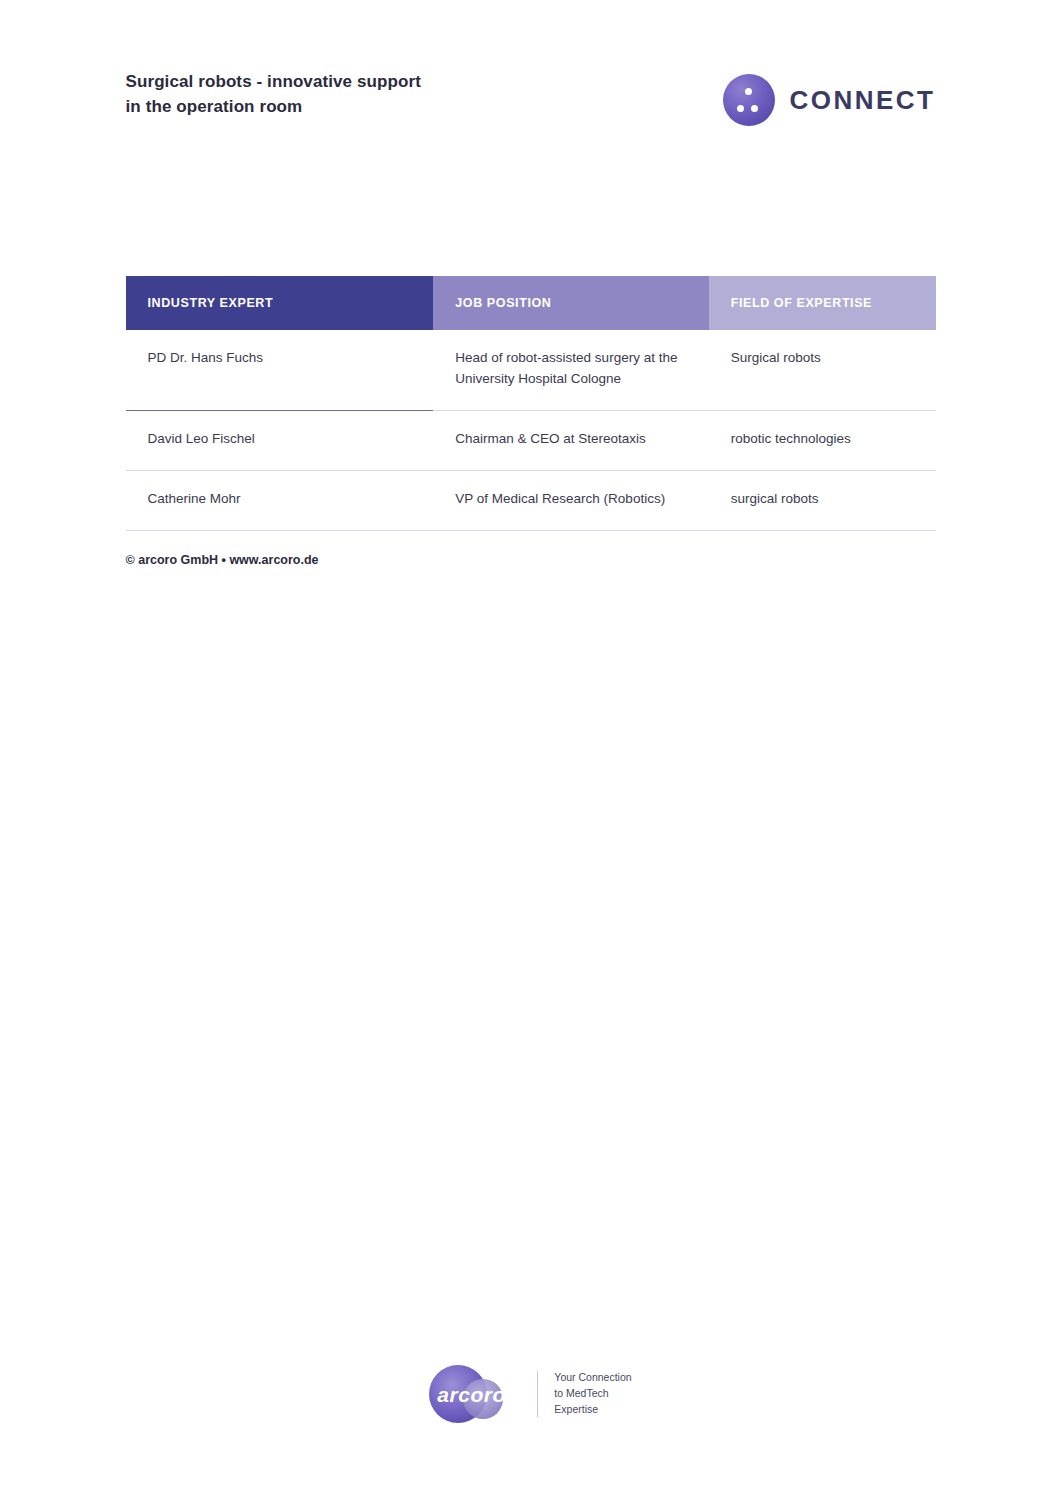Surgical robots - innovative support
in the operation room
CONNECT
| INDUSTRY EXPERT | JOB POSITION | FIELD OF EXPERTISE |
| --- | --- | --- |
| PD Dr. Hans Fuchs | Head of robot-assisted surgery at the University Hospital Cologne | Surgical robots |
| David Leo Fischel | Chairman & CEO at Stereotaxis | robotic technologies |
| Catherine Mohr | VP of Medical Research (Robotics) | surgical robots |
© arcoro GmbH • www.arcoro.de
arcoro
Your Connection
to MedTech
Expertise